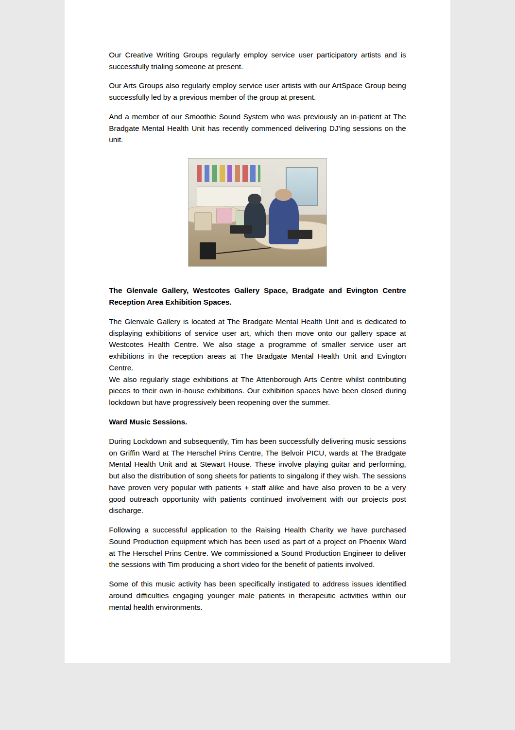Our Creative Writing Groups regularly employ service user participatory artists and is successfully trialing someone at present.
Our Arts Groups also regularly employ service user artists with our ArtSpace Group being successfully led by a previous member of the group at present.
And a member of our Smoothie Sound System who was previously an in-patient at The Bradgate Mental Health Unit has recently commenced delivering DJ’ing sessions on the unit.
The Glenvale Gallery, Westcotes Gallery Space, Bradgate and Evington Centre Reception Area Exhibition Spaces.
The Glenvale Gallery is located at The Bradgate Mental Health Unit and is dedicated to displaying exhibitions of service user art, which then move onto our gallery space at Westcotes Health Centre. We also stage a programme of smaller service user art exhibitions in the reception areas at The Bradgate Mental Health Unit and Evington Centre.
We also regularly stage exhibitions at The Attenborough Arts Centre whilst contributing pieces to their own in-house exhibitions. Our exhibition spaces have been closed during lockdown but have progressively been reopening over the summer.
Ward Music Sessions.
During Lockdown and subsequently, Tim has been successfully delivering music sessions on Griffin Ward at The Herschel Prins Centre, The Belvoir PICU, wards at The Bradgate Mental Health Unit and at Stewart House. These involve playing guitar and performing, but also the distribution of song sheets for patients to singalong if they wish. The sessions have proven very popular with patients + staff alike and have also proven to be a very good outreach opportunity with patients continued involvement with our projects post discharge.
Following a successful application to the Raising Health Charity we have purchased Sound Production equipment which has been used as part of a project on Phoenix Ward at The Herschel Prins Centre. We commissioned a Sound Production Engineer to deliver the sessions with Tim producing a short video for the benefit of patients involved.
Some of this music activity has been specifically instigated to address issues identified around difficulties engaging younger male patients in therapeutic activities within our mental health environments.